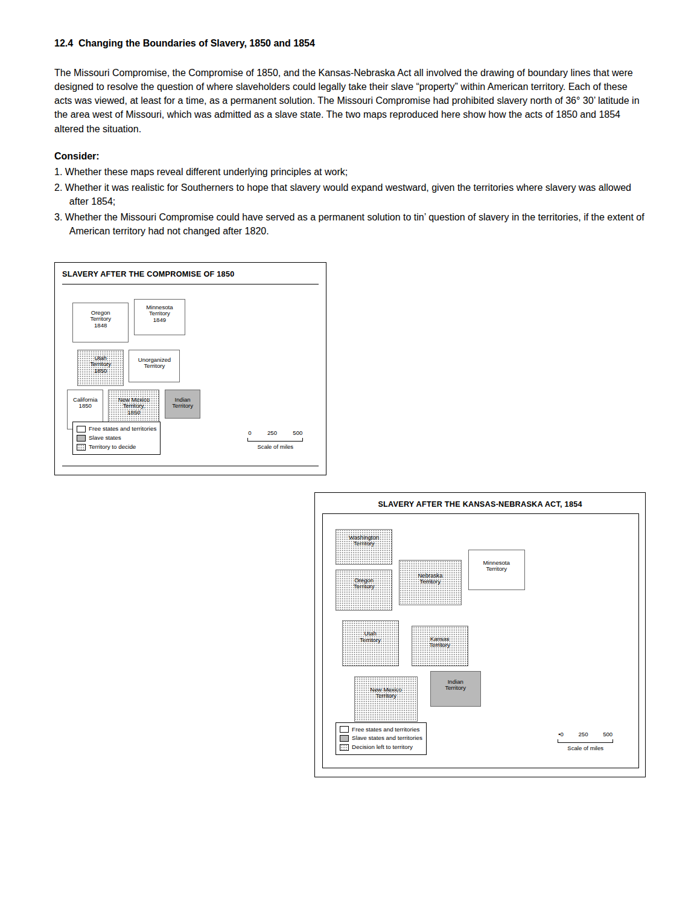12.4 Changing the Boundaries of Slavery, 1850 and 1854
The Missouri Compromise, the Compromise of 1850, and the Kansas-Nebraska Act all involved the drawing of boundary lines that were designed to resolve the question of where slaveholders could legally take their slave “property” within American territory. Each of these acts was viewed, at least for a time, as a permanent solution. The Missouri Compromise had prohibited slavery north of 36° 30’ latitude in the area west of Missouri, which was admitted as a slave state. The two maps reproduced here show how the acts of 1850 and 1854 altered the situation.
Consider:
1. Whether these maps reveal different underlying principles at work;
2. Whether it was realistic for Southerners to hope that slavery would expand westward, given the territories where slavery was allowed after 1854;
3. Whether the Missouri Compromise could have served as a permanent solution to tin’ question of slavery in the territories, if the extent of American territory had not changed after 1820.
SLAVERY AFTER THE COMPROMISE OF 1850
Oregon
Territory
1848
Minnesota
Territory
1849
Utah
Territory
1850
Unorganized
Territory
California
1850
New Mexico
Territory,
1850
Indian
Territory
Free states and territories
Slave states
Territory to decide
0250500
Scale of miles
SLAVERY AFTER THE KANSAS-NEBRASKA ACT, 1854
Washington
Territory
Oregon
Territory
Nebraska
Territory
Minnesota
Territory
Utah
Territory
Kansas
Territory
New Mexico
Territory
Indian
Territory
Free states and territories
Slave states and territories
Decision left to territory
•0250500
Scale of miles